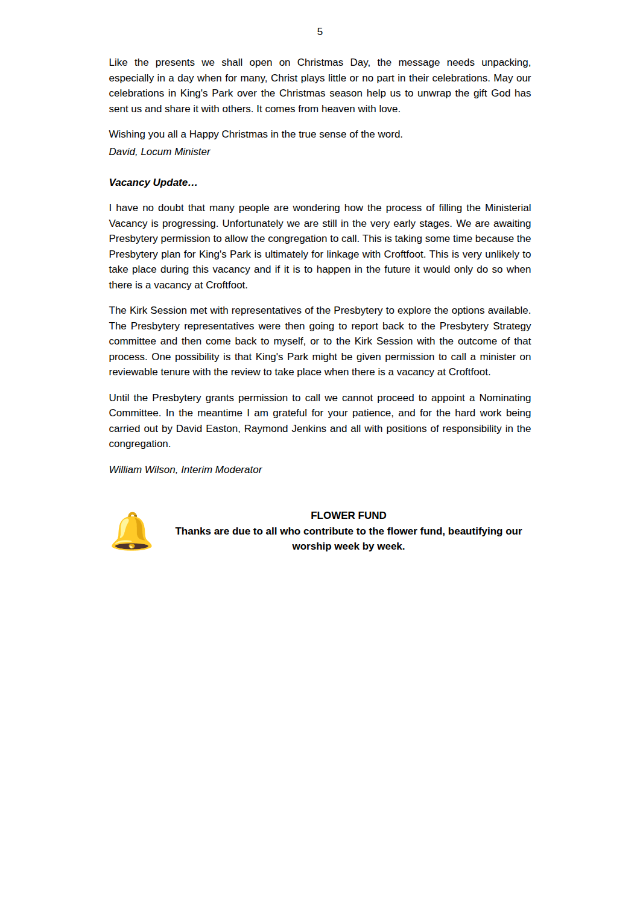5
Like the presents we shall open on Christmas Day, the message needs unpacking, especially in a day when for many, Christ plays little or no part in their celebrations. May our celebrations in King's Park over the Christmas season help us to unwrap the gift God has sent us and share it with others. It comes from heaven with love.
Wishing you all a Happy Christmas in the true sense of the word.
David, Locum Minister
Vacancy Update…
I have no doubt that many people are wondering how the process of filling the Ministerial Vacancy is progressing. Unfortunately we are still in the very early stages. We are awaiting Presbytery permission to allow the congregation to call. This is taking some time because the Presbytery plan for King's Park is ultimately for linkage with Croftfoot. This is very unlikely to take place during this vacancy and if it is to happen in the future it would only do so when there is a vacancy at Croftfoot.
The Kirk Session met with representatives of the Presbytery to explore the options available. The Presbytery representatives were then going to report back to the Presbytery Strategy committee and then come back to myself, or to the Kirk Session with the outcome of that process. One possibility is that King's Park might be given permission to call a minister on reviewable tenure with the review to take place when there is a vacancy at Croftfoot.
Until the Presbytery grants permission to call we cannot proceed to appoint a Nominating Committee. In the meantime I am grateful for your patience, and for the hard work being carried out by David Easton, Raymond Jenkins and all with positions of responsibility in the congregation.
William Wilson, Interim Moderator
🔔
FLOWER FUND
Thanks are due to all who contribute to the flower fund, beautifying our worship week by week.